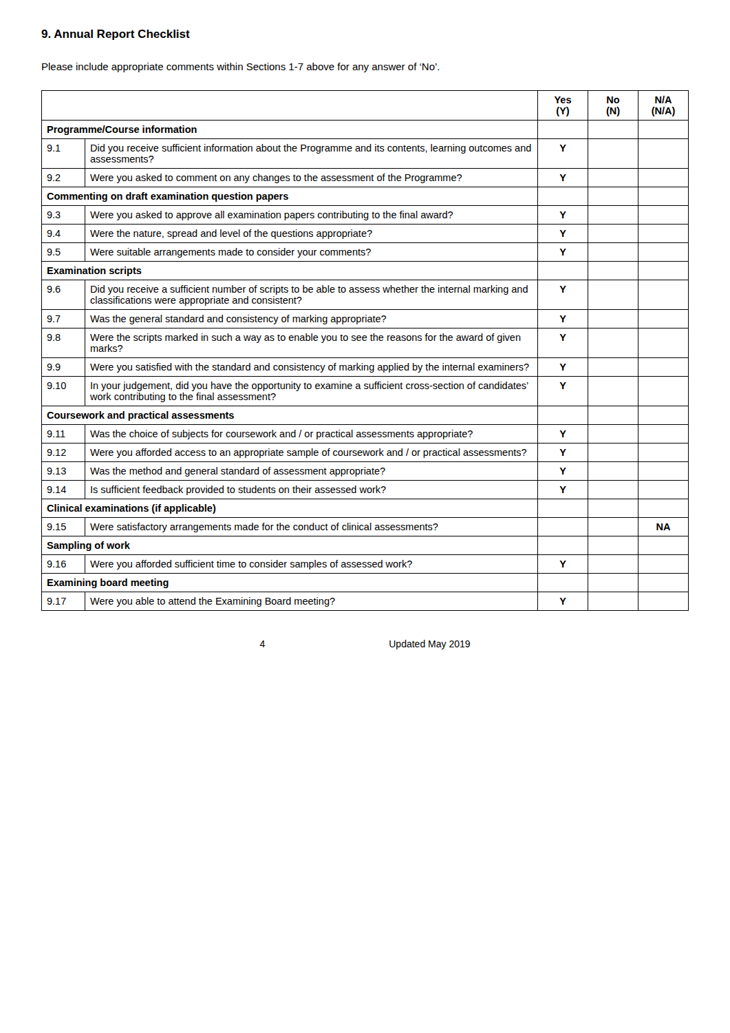9. Annual Report Checklist
Please include appropriate comments within Sections 1-7 above for any answer of ‘No’.
| | Yes (Y) | No (N) | N/A (N/A) |
| --- | --- | --- | --- |
| Programme/Course information | | | |
| 9.1 | Did you receive sufficient information about the Programme and its contents, learning outcomes and assessments? | Y | | |
| 9.2 | Were you asked to comment on any changes to the assessment of the Programme? | Y | | |
| Commenting on draft examination question papers | | | |
| 9.3 | Were you asked to approve all examination papers contributing to the final award? | Y | | |
| 9.4 | Were the nature, spread and level of the questions appropriate? | Y | | |
| 9.5 | Were suitable arrangements made to consider your comments? | Y | | |
| Examination scripts | | | |
| 9.6 | Did you receive a sufficient number of scripts to be able to assess whether the internal marking and classifications were appropriate and consistent? | Y | | |
| 9.7 | Was the general standard and consistency of marking appropriate? | Y | | |
| 9.8 | Were the scripts marked in such a way as to enable you to see the reasons for the award of given marks? | Y | | |
| 9.9 | Were you satisfied with the standard and consistency of marking applied by the internal examiners? | Y | | |
| 9.10 | In your judgement, did you have the opportunity to examine a sufficient cross-section of candidates’ work contributing to the final assessment? | Y | | |
| Coursework and practical assessments | | | |
| 9.11 | Was the choice of subjects for coursework and / or practical assessments appropriate? | Y | | |
| 9.12 | Were you afforded access to an appropriate sample of coursework and / or practical assessments? | Y | | |
| 9.13 | Was the method and general standard of assessment appropriate? | Y | | |
| 9.14 | Is sufficient feedback provided to students on their assessed work? | Y | | |
| Clinical examinations (if applicable) | | | |
| 9.15 | Were satisfactory arrangements made for the conduct of clinical assessments? | | | NA |
| Sampling of work | | | |
| 9.16 | Were you afforded sufficient time to consider samples of assessed work? | Y | | |
| Examining board meeting | | | |
| 9.17 | Were you able to attend the Examining Board meeting? | Y | | |
4 Updated May 2019